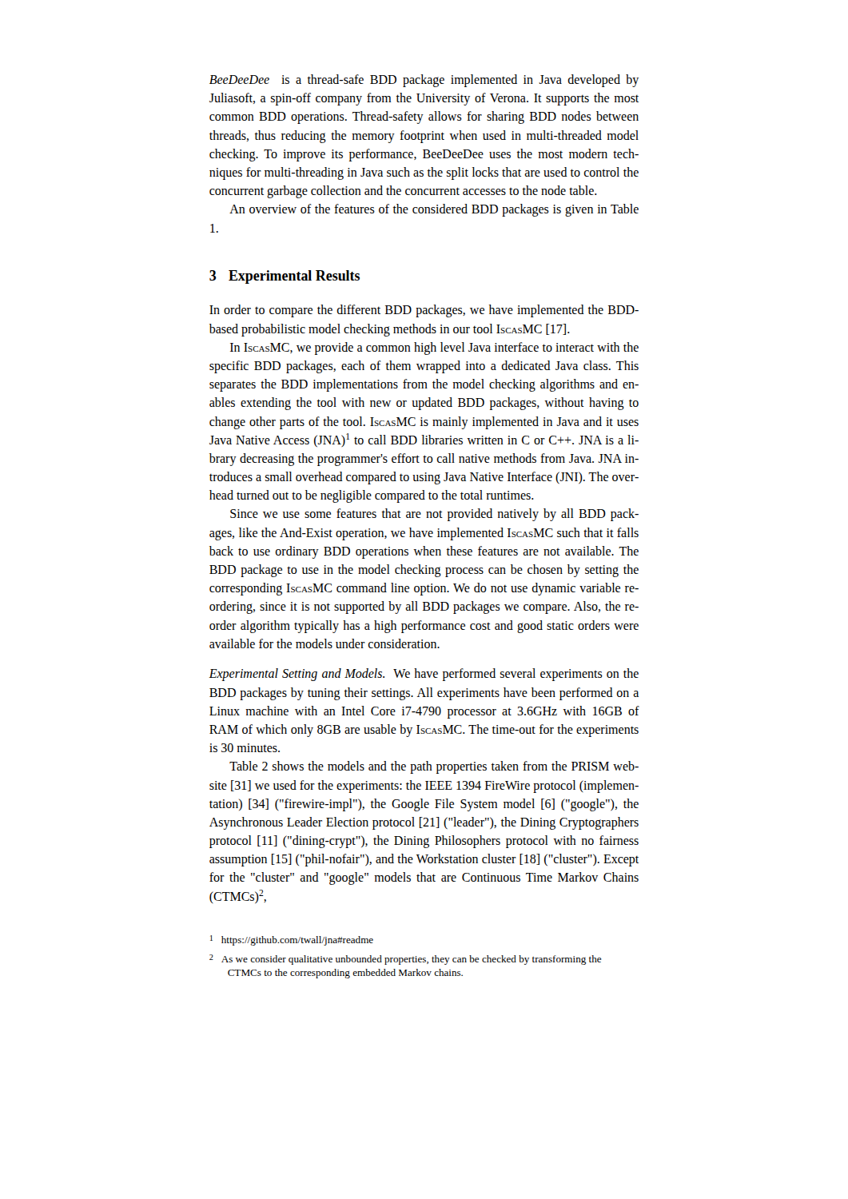BeeDeeDee is a thread-safe BDD package implemented in Java developed by Juliasoft, a spin-off company from the University of Verona. It supports the most common BDD operations. Thread-safety allows for sharing BDD nodes between threads, thus reducing the memory footprint when used in multi-threaded model checking. To improve its performance, BeeDeeDee uses the most modern techniques for multi-threading in Java such as the split locks that are used to control the concurrent garbage collection and the concurrent accesses to the node table.
An overview of the features of the considered BDD packages is given in Table 1.
3 Experimental Results
In order to compare the different BDD packages, we have implemented the BDD-based probabilistic model checking methods in our tool IscasMC [17].
In IscasMC, we provide a common high level Java interface to interact with the specific BDD packages, each of them wrapped into a dedicated Java class. This separates the BDD implementations from the model checking algorithms and enables extending the tool with new or updated BDD packages, without having to change other parts of the tool. IscasMC is mainly implemented in Java and it uses Java Native Access (JNA)1 to call BDD libraries written in C or C++. JNA is a library decreasing the programmer's effort to call native methods from Java. JNA introduces a small overhead compared to using Java Native Interface (JNI). The overhead turned out to be negligible compared to the total runtimes.
Since we use some features that are not provided natively by all BDD packages, like the And-Exist operation, we have implemented IscasMC such that it falls back to use ordinary BDD operations when these features are not available. The BDD package to use in the model checking process can be chosen by setting the corresponding IscasMC command line option. We do not use dynamic variable reordering, since it is not supported by all BDD packages we compare. Also, the reorder algorithm typically has a high performance cost and good static orders were available for the models under consideration.
Experimental Setting and Models. We have performed several experiments on the BDD packages by tuning their settings. All experiments have been performed on a Linux machine with an Intel Core i7-4790 processor at 3.6GHz with 16GB of RAM of which only 8GB are usable by IscasMC. The time-out for the experiments is 30 minutes.
Table 2 shows the models and the path properties taken from the PRISM website [31] we used for the experiments: the IEEE 1394 FireWire protocol (implementation) [34] ("firewire-impl"), the Google File System model [6] ("google"), the Asynchronous Leader Election protocol [21] ("leader"), the Dining Cryptographers protocol [11] ("dining-crypt"), the Dining Philosophers protocol with no fairness assumption [15] ("phil-nofair"), and the Workstation cluster [18] ("cluster"). Except for the "cluster" and "google" models that are Continuous Time Markov Chains (CTMCs)2,
1
https://github.com/twall/jna#readme
2
As we consider qualitative unbounded properties, they can be checked by transforming the CTMCs to the corresponding embedded Markov chains.